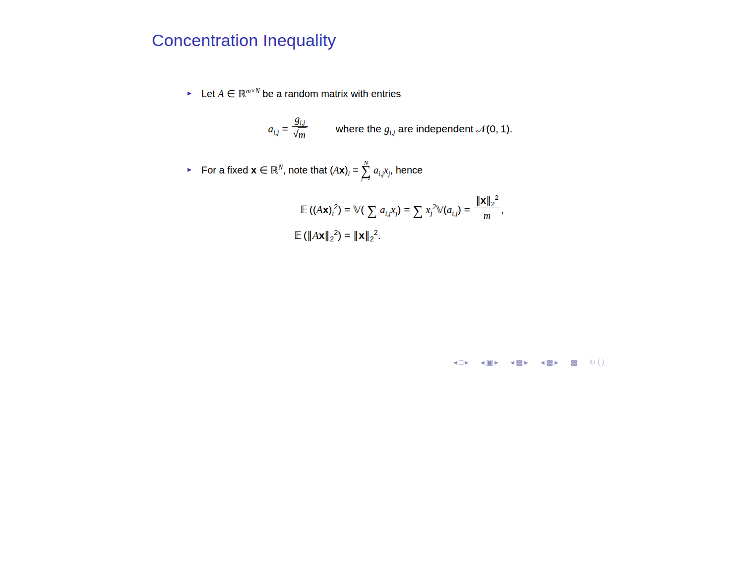Concentration Inequality
Let A ∈ ℝm×N be a random matrix with entries
ai,j = gi,j m where the gi,j are independent 𝒩(0, 1).
For a fixed x ∈ ℝN, note that (Ax)i = ∑Nj=1 ai,jxj, hence
𝔼 ((Ax)i2) = 𝕍( ∑ ai,jxj) = ∑ xj2 𝕍(ai,j) = ∥x∥22 m , 𝔼 (∥Ax∥22) = ∥x∥22.
◂□▸ ◂▣▸ ◂▩▸ ◂▩▸ ▩ ↻⟨⟩